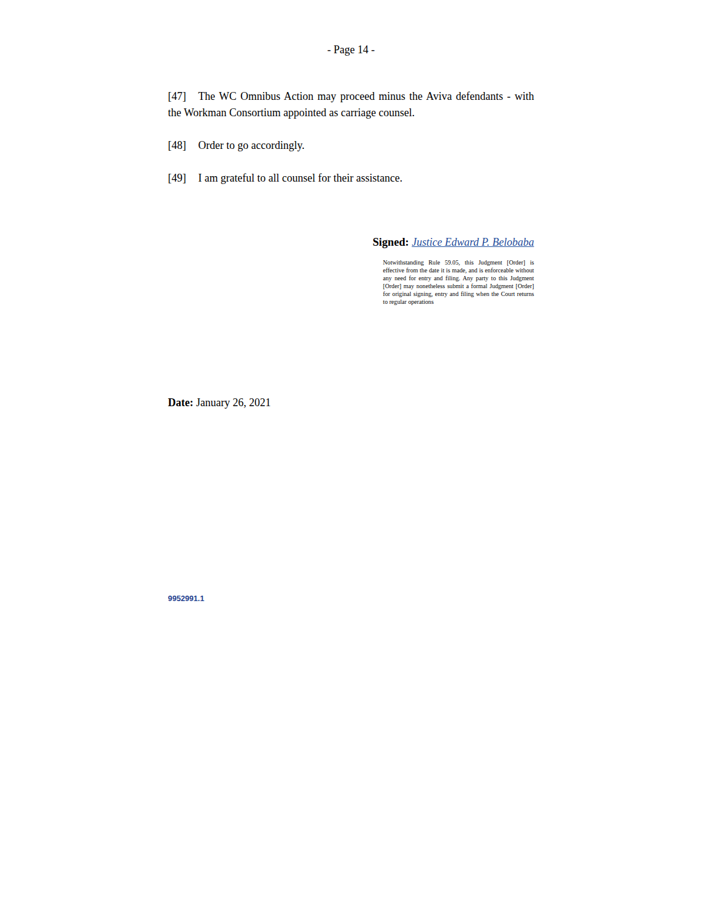- Page 14 -
[47] The WC Omnibus Action may proceed minus the Aviva defendants - with the Workman Consortium appointed as carriage counsel.
[48] Order to go accordingly.
[49] I am grateful to all counsel for their assistance.
Signed: Justice Edward P. Belobaba
Notwithstanding Rule 59.05, this Judgment [Order] is effective from the date it is made, and is enforceable without any need for entry and filing. Any party to this Judgment [Order] may nonetheless submit a formal Judgment [Order] for original signing, entry and filing when the Court returns to regular operations
Date: January 26, 2021
9952991.1